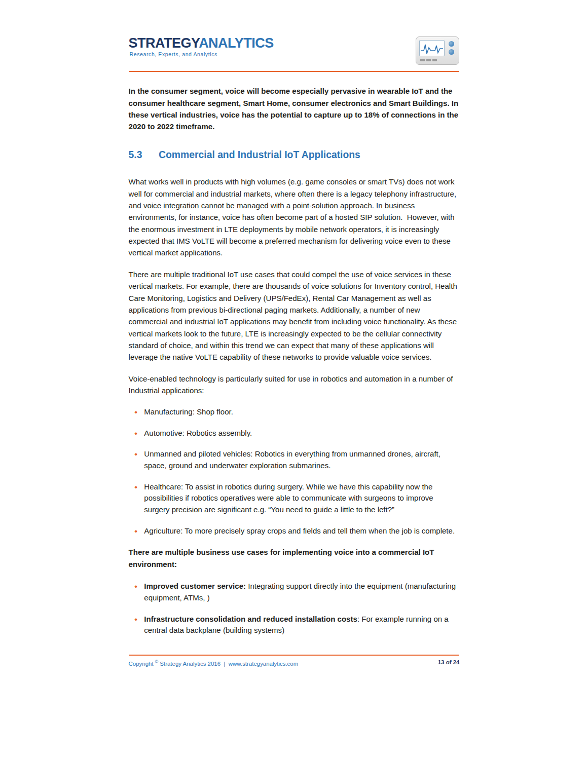STRATEGY ANALYTICS
Research, Experts, and Analytics
In the consumer segment, voice will become especially pervasive in wearable IoT and the consumer healthcare segment, Smart Home, consumer electronics and Smart Buildings. In these vertical industries, voice has the potential to capture up to 18% of connections in the 2020 to 2022 timeframe.
5.3 Commercial and Industrial IoT Applications
What works well in products with high volumes (e.g. game consoles or smart TVs) does not work well for commercial and industrial markets, where often there is a legacy telephony infrastructure, and voice integration cannot be managed with a point-solution approach. In business environments, for instance, voice has often become part of a hosted SIP solution. However, with the enormous investment in LTE deployments by mobile network operators, it is increasingly expected that IMS VoLTE will become a preferred mechanism for delivering voice even to these vertical market applications.
There are multiple traditional IoT use cases that could compel the use of voice services in these vertical markets. For example, there are thousands of voice solutions for Inventory control, Health Care Monitoring, Logistics and Delivery (UPS/FedEx), Rental Car Management as well as applications from previous bi-directional paging markets. Additionally, a number of new commercial and industrial IoT applications may benefit from including voice functionality. As these vertical markets look to the future, LTE is increasingly expected to be the cellular connectivity standard of choice, and within this trend we can expect that many of these applications will leverage the native VoLTE capability of these networks to provide valuable voice services.
Voice-enabled technology is particularly suited for use in robotics and automation in a number of Industrial applications:
Manufacturing: Shop floor.
Automotive: Robotics assembly.
Unmanned and piloted vehicles: Robotics in everything from unmanned drones, aircraft, space, ground and underwater exploration submarines.
Healthcare: To assist in robotics during surgery. While we have this capability now the possibilities if robotics operatives were able to communicate with surgeons to improve surgery precision are significant e.g. “You need to guide a little to the left?”
Agriculture: To more precisely spray crops and fields and tell them when the job is complete.
There are multiple business use cases for implementing voice into a commercial IoT environment:
Improved customer service: Integrating support directly into the equipment (manufacturing equipment, ATMs, )
Infrastructure consolidation and reduced installation costs: For example running on a central data backplane (building systems)
Copyright © Strategy Analytics 2016 | www.strategyanalytics.com
13 of 24